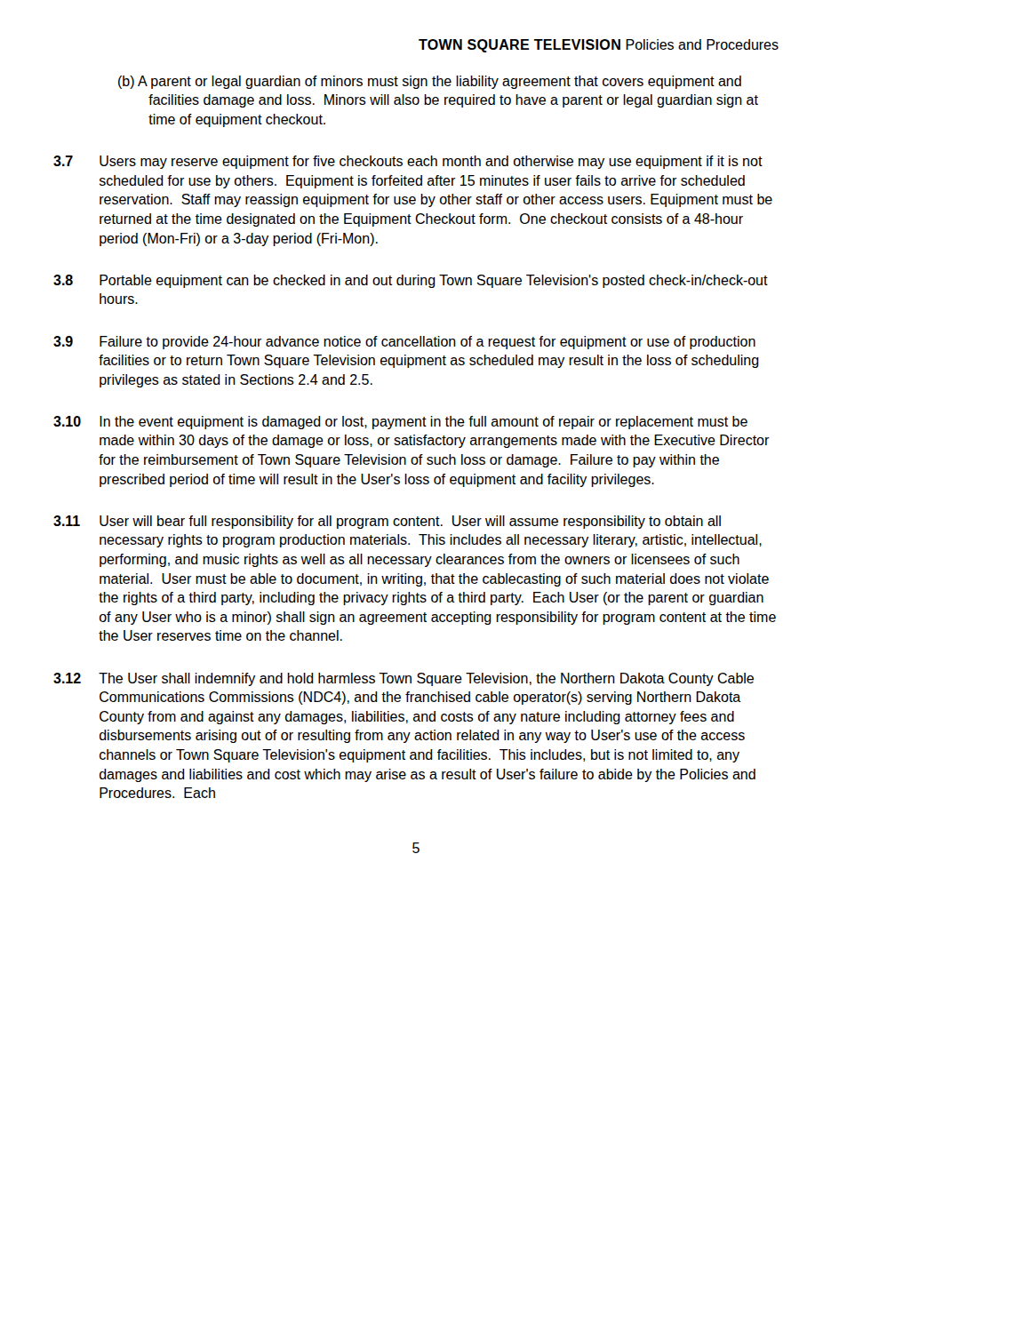TOWN SQUARE TELEVISION Policies and Procedures
(b) A parent or legal guardian of minors must sign the liability agreement that covers equipment and facilities damage and loss. Minors will also be required to have a parent or legal guardian sign at time of equipment checkout.
3.7
Users may reserve equipment for five checkouts each month and otherwise may use equipment if it is not scheduled for use by others. Equipment is forfeited after 15 minutes if user fails to arrive for scheduled reservation. Staff may reassign equipment for use by other staff or other access users. Equipment must be returned at the time designated on the Equipment Checkout form. One checkout consists of a 48-hour period (Mon-Fri) or a 3-day period (Fri-Mon).
3.8
Portable equipment can be checked in and out during Town Square Television's posted check-in/check-out hours.
3.9
Failure to provide 24-hour advance notice of cancellation of a request for equipment or use of production facilities or to return Town Square Television equipment as scheduled may result in the loss of scheduling privileges as stated in Sections 2.4 and 2.5.
3.10
In the event equipment is damaged or lost, payment in the full amount of repair or replacement must be made within 30 days of the damage or loss, or satisfactory arrangements made with the Executive Director for the reimbursement of Town Square Television of such loss or damage. Failure to pay within the prescribed period of time will result in the User's loss of equipment and facility privileges.
3.11
User will bear full responsibility for all program content. User will assume responsibility to obtain all necessary rights to program production materials. This includes all necessary literary, artistic, intellectual, performing, and music rights as well as all necessary clearances from the owners or licensees of such material. User must be able to document, in writing, that the cablecasting of such material does not violate the rights of a third party, including the privacy rights of a third party. Each User (or the parent or guardian of any User who is a minor) shall sign an agreement accepting responsibility for program content at the time the User reserves time on the channel.
3.12
The User shall indemnify and hold harmless Town Square Television, the Northern Dakota County Cable Communications Commissions (NDC4), and the franchised cable operator(s) serving Northern Dakota County from and against any damages, liabilities, and costs of any nature including attorney fees and disbursements arising out of or resulting from any action related in any way to User's use of the access channels or Town Square Television's equipment and facilities. This includes, but is not limited to, any damages and liabilities and cost which may arise as a result of User's failure to abide by the Policies and Procedures. Each
5